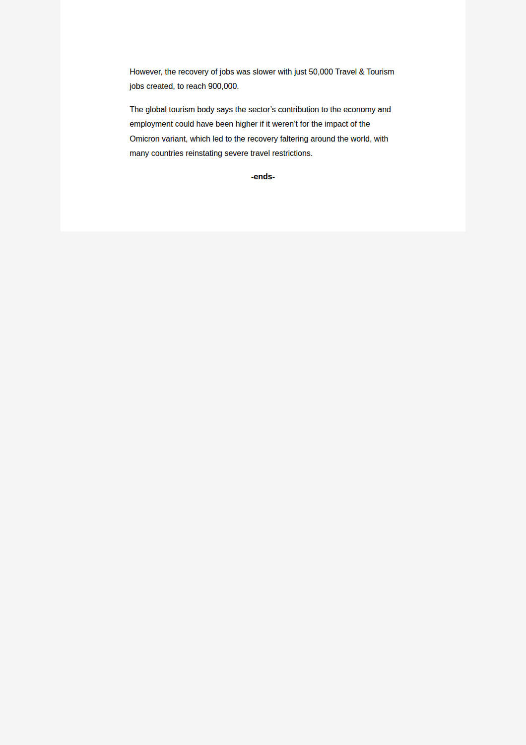However, the recovery of jobs was slower with just 50,000 Travel & Tourism jobs created, to reach 900,000.
The global tourism body says the sector’s contribution to the economy and employment could have been higher if it weren’t for the impact of the Omicron variant, which led to the recovery faltering around the world, with many countries reinstating severe travel restrictions.
-ends-